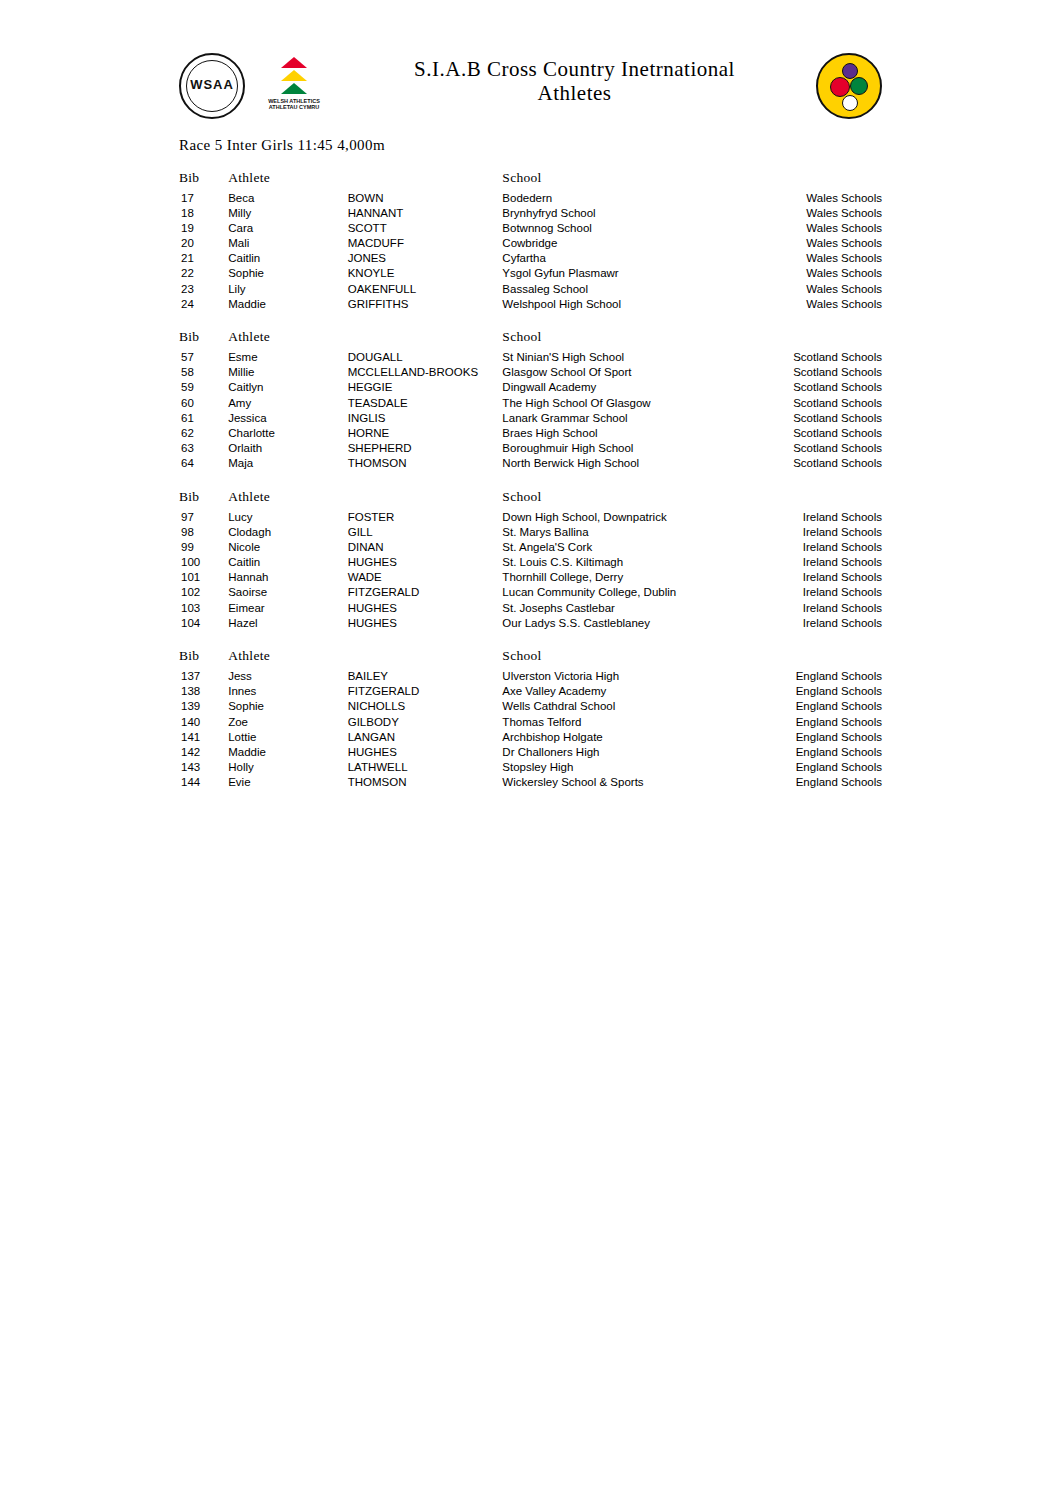WSAA
WELSH ATHLETICS
ATHLETAU CYMRU
S.I.A.B Cross Country Inetrnational
Athletes
Race 5 Inter Girls 11:45 4,000m
| Bib | Athlete | School | |
| --- | --- | --- | --- |
| 17 | Beca | BOWN | Bodedern | Wales Schools |
| 18 | Milly | HANNANT | Brynhyfryd School | Wales Schools |
| 19 | Cara | SCOTT | Botwnnog School | Wales Schools |
| 20 | Mali | MACDUFF | Cowbridge | Wales Schools |
| 21 | Caitlin | JONES | Cyfartha | Wales Schools |
| 22 | Sophie | KNOYLE | Ysgol Gyfun Plasmawr | Wales Schools |
| 23 | Lily | OAKENFULL | Bassaleg School | Wales Schools |
| 24 | Maddie | GRIFFITHS | Welshpool High School | Wales Schools |
| Bib | Athlete | School | |
| --- | --- | --- | --- |
| 57 | Esme | DOUGALL | St Ninian'S High School | Scotland Schools |
| 58 | Millie | MCCLELLAND-BROOKS | Glasgow School Of Sport | Scotland Schools |
| 59 | Caitlyn | HEGGIE | Dingwall Academy | Scotland Schools |
| 60 | Amy | TEASDALE | The High School Of Glasgow | Scotland Schools |
| 61 | Jessica | INGLIS | Lanark Grammar School | Scotland Schools |
| 62 | Charlotte | HORNE | Braes High School | Scotland Schools |
| 63 | Orlaith | SHEPHERD | Boroughmuir High School | Scotland Schools |
| 64 | Maja | THOMSON | North Berwick High School | Scotland Schools |
| Bib | Athlete | School | |
| --- | --- | --- | --- |
| 97 | Lucy | FOSTER | Down High School, Downpatrick | Ireland Schools |
| 98 | Clodagh | GILL | St. Marys Ballina | Ireland Schools |
| 99 | Nicole | DINAN | St. Angela'S Cork | Ireland Schools |
| 100 | Caitlin | HUGHES | St. Louis C.S. Kiltimagh | Ireland Schools |
| 101 | Hannah | WADE | Thornhill College, Derry | Ireland Schools |
| 102 | Saoirse | FITZGERALD | Lucan Community College, Dublin | Ireland Schools |
| 103 | Eimear | HUGHES | St. Josephs Castlebar | Ireland Schools |
| 104 | Hazel | HUGHES | Our Ladys S.S. Castleblaney | Ireland Schools |
| Bib | Athlete | School | |
| --- | --- | --- | --- |
| 137 | Jess | BAILEY | Ulverston Victoria High | England Schools |
| 138 | Innes | FITZGERALD | Axe Valley Academy | England Schools |
| 139 | Sophie | NICHOLLS | Wells Cathdral School | England Schools |
| 140 | Zoe | GILBODY | Thomas Telford | England Schools |
| 141 | Lottie | LANGAN | Archbishop Holgate | England Schools |
| 142 | Maddie | HUGHES | Dr Challoners High | England Schools |
| 143 | Holly | LATHWELL | Stopsley High | England Schools |
| 144 | Evie | THOMSON | Wickersley School & Sports | England Schools |